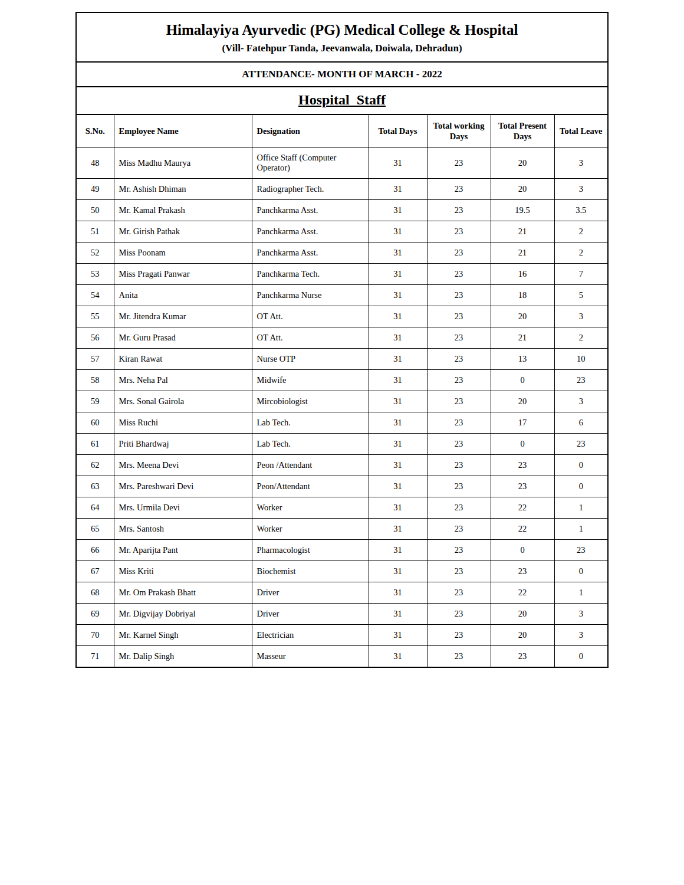Himalayiya Ayurvedic (PG) Medical College & Hospital
(Vill- Fatehpur Tanda, Jeevanwala, Doiwala, Dehradun)
ATTENDANCE- MONTH OF MARCH - 2022
Hospital Staff
| S.No. | Employee Name | Designation | Total Days | Total working Days | Total Present Days | Total Leave |
| --- | --- | --- | --- | --- | --- | --- |
| 48 | Miss Madhu Maurya | Office Staff (Computer Operator) | 31 | 23 | 20 | 3 |
| 49 | Mr. Ashish Dhiman | Radiographer Tech. | 31 | 23 | 20 | 3 |
| 50 | Mr. Kamal Prakash | Panchkarma Asst. | 31 | 23 | 19.5 | 3.5 |
| 51 | Mr. Girish Pathak | Panchkarma Asst. | 31 | 23 | 21 | 2 |
| 52 | Miss Poonam | Panchkarma Asst. | 31 | 23 | 21 | 2 |
| 53 | Miss Pragati Panwar | Panchkarma Tech. | 31 | 23 | 16 | 7 |
| 54 | Anita | Panchkarma Nurse | 31 | 23 | 18 | 5 |
| 55 | Mr. Jitendra Kumar | OT Att. | 31 | 23 | 20 | 3 |
| 56 | Mr. Guru Prasad | OT Att. | 31 | 23 | 21 | 2 |
| 57 | Kiran Rawat | Nurse OTP | 31 | 23 | 13 | 10 |
| 58 | Mrs. Neha Pal | Midwife | 31 | 23 | 0 | 23 |
| 59 | Mrs. Sonal Gairola | Mircobiologist | 31 | 23 | 20 | 3 |
| 60 | Miss Ruchi | Lab Tech. | 31 | 23 | 17 | 6 |
| 61 | Priti Bhardwaj | Lab Tech. | 31 | 23 | 0 | 23 |
| 62 | Mrs. Meena Devi | Peon /Attendant | 31 | 23 | 23 | 0 |
| 63 | Mrs. Pareshwari Devi | Peon/Attendant | 31 | 23 | 23 | 0 |
| 64 | Mrs. Urmila Devi | Worker | 31 | 23 | 22 | 1 |
| 65 | Mrs. Santosh | Worker | 31 | 23 | 22 | 1 |
| 66 | Mr. Aparijta Pant | Pharmacologist | 31 | 23 | 0 | 23 |
| 67 | Miss Kriti | Biochemist | 31 | 23 | 23 | 0 |
| 68 | Mr. Om Prakash Bhatt | Driver | 31 | 23 | 22 | 1 |
| 69 | Mr. Digvijay Dobriyal | Driver | 31 | 23 | 20 | 3 |
| 70 | Mr. Karnel Singh | Electrician | 31 | 23 | 20 | 3 |
| 71 | Mr. Dalip Singh | Masseur | 31 | 23 | 23 | 0 |